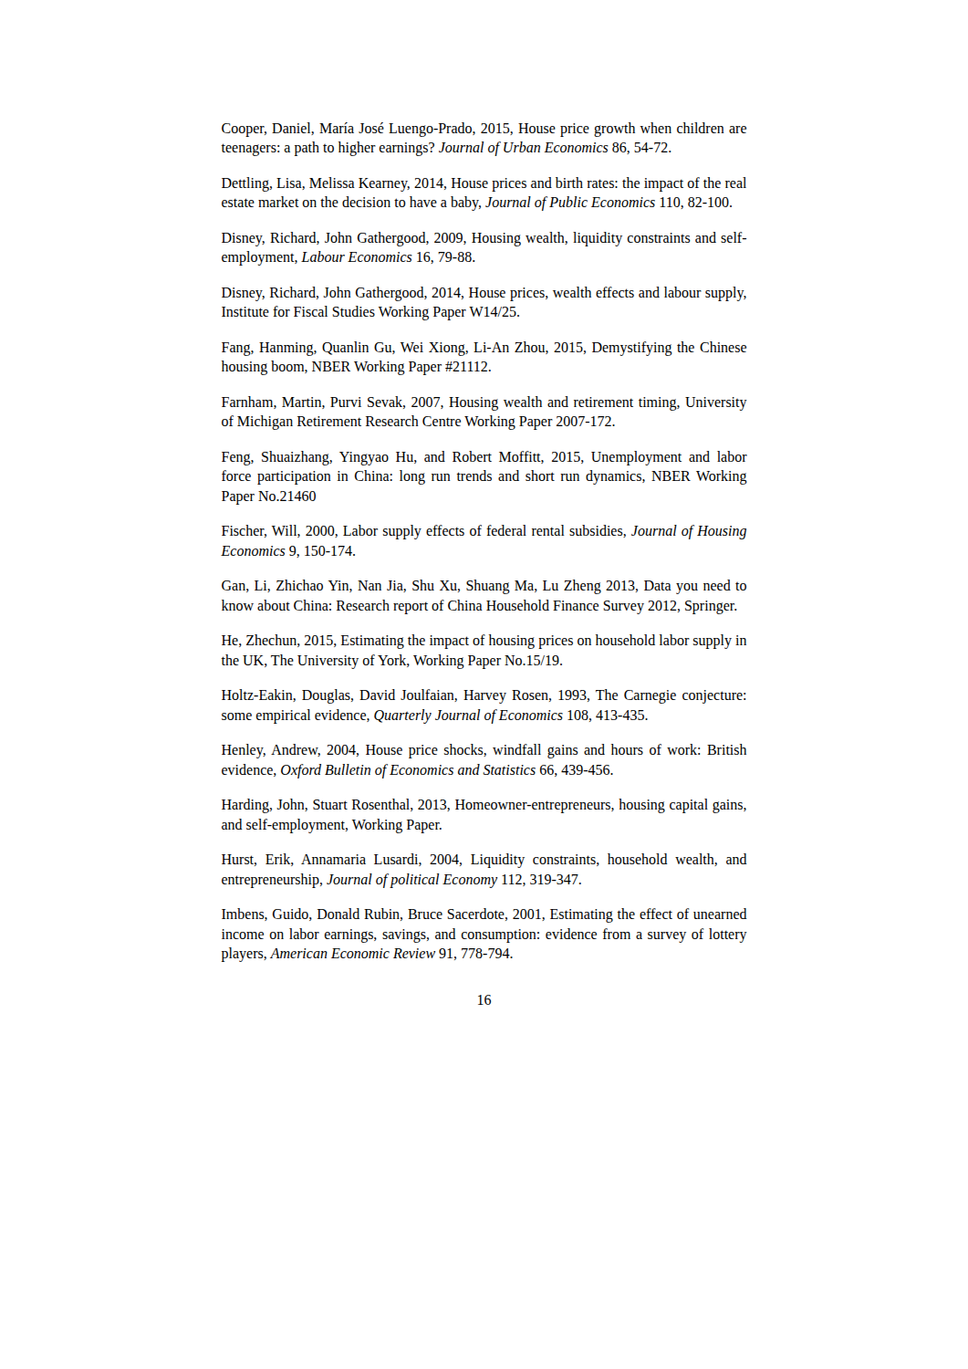Cooper, Daniel, María José Luengo-Prado, 2015, House price growth when children are teenagers: a path to higher earnings? Journal of Urban Economics 86, 54-72.
Dettling, Lisa, Melissa Kearney, 2014, House prices and birth rates: the impact of the real estate market on the decision to have a baby, Journal of Public Economics 110, 82-100.
Disney, Richard, John Gathergood, 2009, Housing wealth, liquidity constraints and self-employment, Labour Economics 16, 79-88.
Disney, Richard, John Gathergood, 2014, House prices, wealth effects and labour supply, Institute for Fiscal Studies Working Paper W14/25.
Fang, Hanming, Quanlin Gu, Wei Xiong, Li-An Zhou, 2015, Demystifying the Chinese housing boom, NBER Working Paper #21112.
Farnham, Martin, Purvi Sevak, 2007, Housing wealth and retirement timing, University of Michigan Retirement Research Centre Working Paper 2007-172.
Feng, Shuaizhang, Yingyao Hu, and Robert Moffitt, 2015, Unemployment and labor force participation in China: long run trends and short run dynamics, NBER Working Paper No.21460
Fischer, Will, 2000, Labor supply effects of federal rental subsidies, Journal of Housing Economics 9, 150-174.
Gan, Li, Zhichao Yin, Nan Jia, Shu Xu, Shuang Ma, Lu Zheng 2013, Data you need to know about China: Research report of China Household Finance Survey 2012, Springer.
He, Zhechun, 2015, Estimating the impact of housing prices on household labor supply in the UK, The University of York, Working Paper No.15/19.
Holtz-Eakin, Douglas, David Joulfaian, Harvey Rosen, 1993, The Carnegie conjecture: some empirical evidence, Quarterly Journal of Economics 108, 413-435.
Henley, Andrew, 2004, House price shocks, windfall gains and hours of work: British evidence, Oxford Bulletin of Economics and Statistics 66, 439-456.
Harding, John, Stuart Rosenthal, 2013, Homeowner-entrepreneurs, housing capital gains, and self-employment, Working Paper.
Hurst, Erik, Annamaria Lusardi, 2004, Liquidity constraints, household wealth, and entrepreneurship, Journal of political Economy 112, 319-347.
Imbens, Guido, Donald Rubin, Bruce Sacerdote, 2001, Estimating the effect of unearned income on labor earnings, savings, and consumption: evidence from a survey of lottery players, American Economic Review 91, 778-794.
16